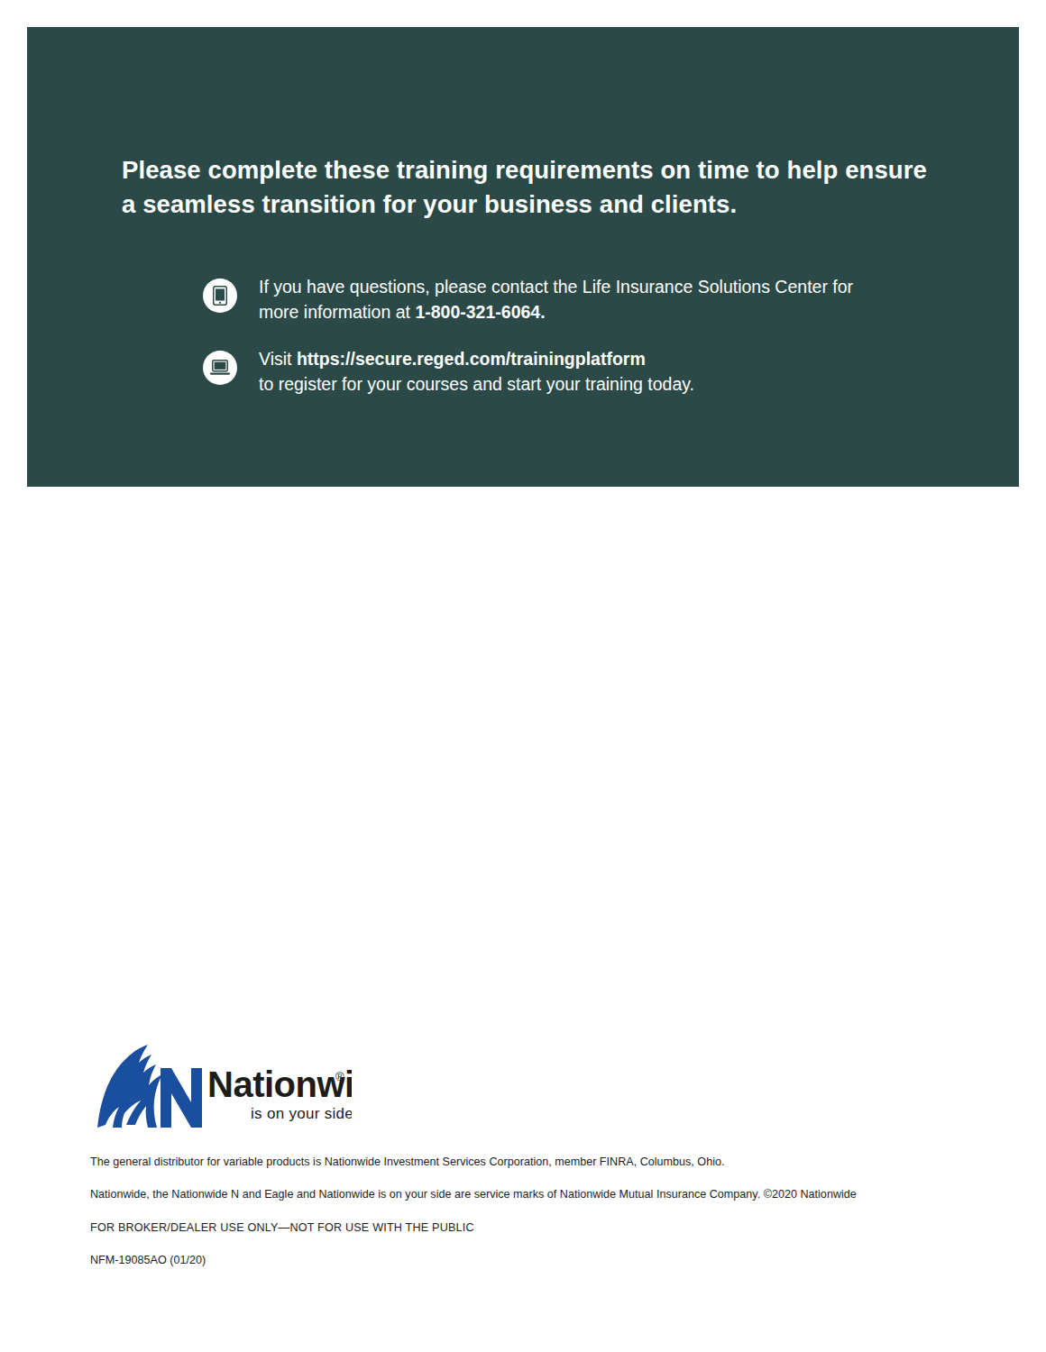Please complete these training requirements on time to help ensure a seamless transition for your business and clients.
If you have questions, please contact the Life Insurance Solutions Center for more information at 1-800-321-6064.
Visit https://secure.reged.com/trainingplatform
to register for your courses and start your training today.
Nationwide ® is on your side
The general distributor for variable products is Nationwide Investment Services Corporation, member FINRA, Columbus, Ohio.
Nationwide, the Nationwide N and Eagle and Nationwide is on your side are service marks of Nationwide Mutual Insurance Company. ©2020 Nationwide
FOR BROKER/DEALER USE ONLY—NOT FOR USE WITH THE PUBLIC
NFM-19085AO (01/20)